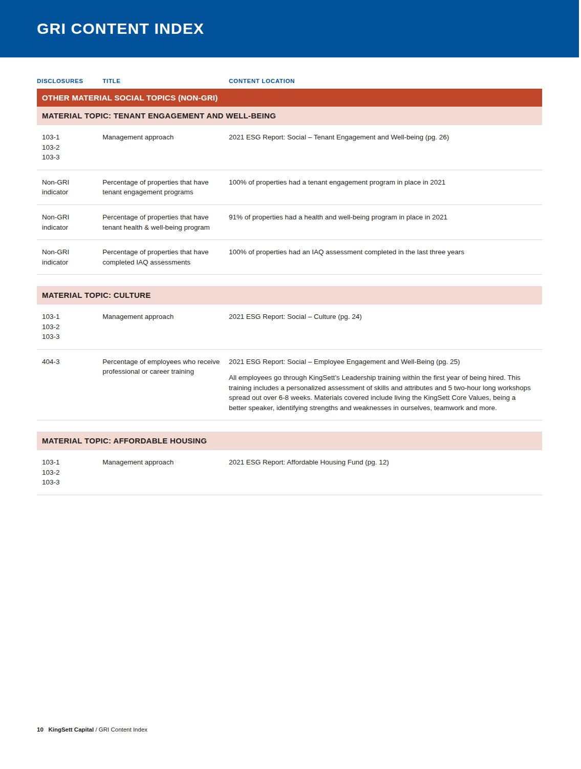GRI Content Index
| Disclosures | Title | Content Location |
| --- | --- | --- |
| Other Material Social Topics (Non-GRI) |
| Material Topic: Tenant Engagement and Well-being |
| 103-1 103-2 103-3 | Management approach | 2021 ESG Report: Social – Tenant Engagement and Well-being (pg. 26) |
| Non-GRI indicator | Percentage of properties that have tenant engagement programs | 100% of properties had a tenant engagement program in place in 2021 |
| Non-GRI indicator | Percentage of properties that have tenant health & well-being program | 91% of properties had a health and well-being program in place in 2021 |
| Non-GRI indicator | Percentage of properties that have completed IAQ assessments | 100% of properties had an IAQ assessment completed in the last three years |
| Material Topic: Culture |
| 103-1 103-2 103-3 | Management approach | 2021 ESG Report: Social – Culture (pg. 24) |
| 404-3 | Percentage of employees who receive professional or career training | 2021 ESG Report: Social – Employee Engagement and Well-Being (pg. 25) All employees go through KingSett’s Leadership training within the first year of being hired. This training includes a personalized assessment of skills and attributes and 5 two-hour long workshops spread out over 6-8 weeks. Materials covered include living the KingSett Core Values, being a better speaker, identifying strengths and weaknesses in ourselves, teamwork and more. |
| Material Topic: Affordable Housing |
| 103-1 103-2 103-3 | Management approach | 2021 ESG Report: Affordable Housing Fund (pg. 12) |
10 KingSett Capital / GRI Content Index